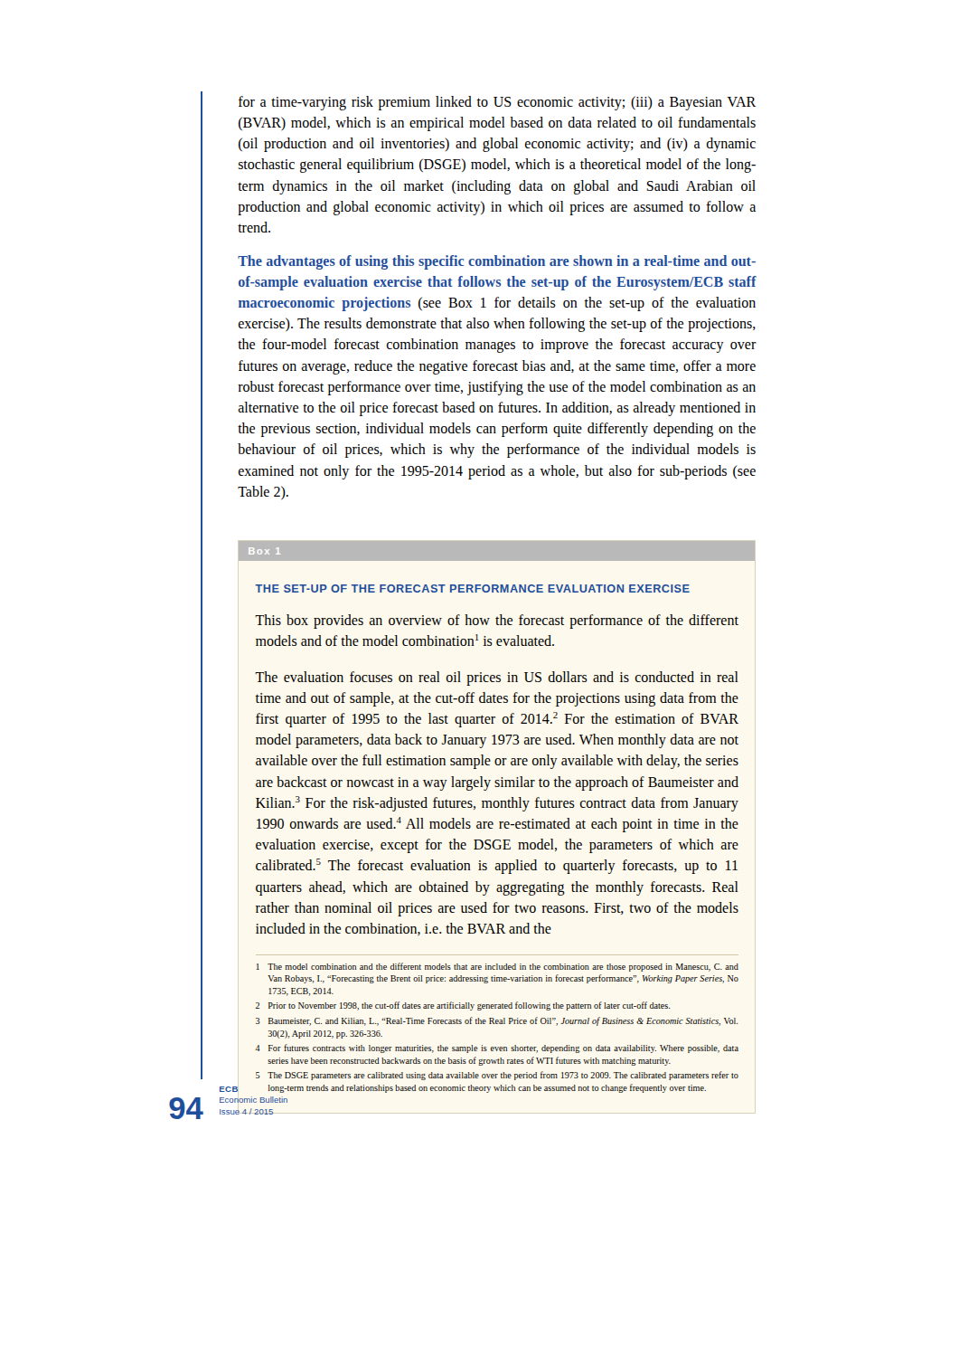for a time-varying risk premium linked to US economic activity; (iii) a Bayesian VAR (BVAR) model, which is an empirical model based on data related to oil fundamentals (oil production and oil inventories) and global economic activity; and (iv) a dynamic stochastic general equilibrium (DSGE) model, which is a theoretical model of the long-term dynamics in the oil market (including data on global and Saudi Arabian oil production and global economic activity) in which oil prices are assumed to follow a trend.
The advantages of using this specific combination are shown in a real-time and out-of-sample evaluation exercise that follows the set-up of the Eurosystem/ECB staff macroeconomic projections (see Box 1 for details on the set-up of the evaluation exercise). The results demonstrate that also when following the set-up of the projections, the four-model forecast combination manages to improve the forecast accuracy over futures on average, reduce the negative forecast bias and, at the same time, offer a more robust forecast performance over time, justifying the use of the model combination as an alternative to the oil price forecast based on futures. In addition, as already mentioned in the previous section, individual models can perform quite differently depending on the behaviour of oil prices, which is why the performance of the individual models is examined not only for the 1995-2014 period as a whole, but also for sub-periods (see Table 2).
Box 1
The set-up of the forecast performance evaluation exercise
This box provides an overview of how the forecast performance of the different models and of the model combination1 is evaluated.
The evaluation focuses on real oil prices in US dollars and is conducted in real time and out of sample, at the cut-off dates for the projections using data from the first quarter of 1995 to the last quarter of 2014.2 For the estimation of BVAR model parameters, data back to January 1973 are used. When monthly data are not available over the full estimation sample or are only available with delay, the series are backcast or nowcast in a way largely similar to the approach of Baumeister and Kilian.3 For the risk-adjusted futures, monthly futures contract data from January 1990 onwards are used.4 All models are re-estimated at each point in time in the evaluation exercise, except for the DSGE model, the parameters of which are calibrated.5 The forecast evaluation is applied to quarterly forecasts, up to 11 quarters ahead, which are obtained by aggregating the monthly forecasts. Real rather than nominal oil prices are used for two reasons. First, two of the models included in the combination, i.e. the BVAR and the
The model combination and the different models that are included in the combination are those proposed in Manescu, C. and Van Robays, I., “Forecasting the Brent oil price: addressing time-variation in forecast performance”, Working Paper Series, No 1735, ECB, 2014.
Prior to November 1998, the cut-off dates are artificially generated following the pattern of later cut-off dates.
Baumeister, C. and Kilian, L., “Real-Time Forecasts of the Real Price of Oil”, Journal of Business & Economic Statistics, Vol. 30(2), April 2012, pp. 326-336.
For futures contracts with longer maturities, the sample is even shorter, depending on data availability. Where possible, data series have been reconstructed backwards on the basis of growth rates of WTI futures with matching maturity.
The DSGE parameters are calibrated using data available over the period from 1973 to 2009. The calibrated parameters refer to long-term trends and relationships based on economic theory which can be assumed not to change frequently over time.
94
ECB
Economic Bulletin
Issue 4 / 2015